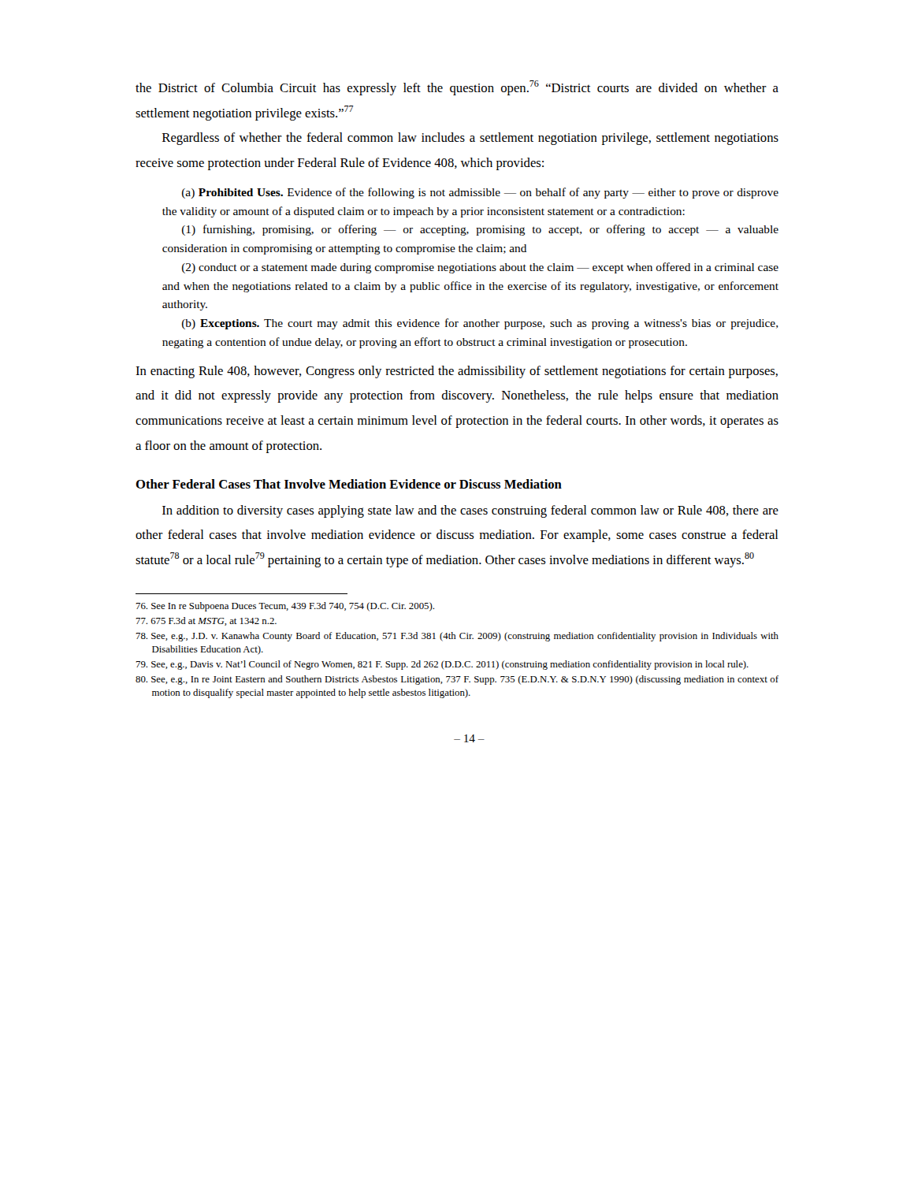the District of Columbia Circuit has expressly left the question open.76 “District courts are divided on whether a settlement negotiation privilege exists.”77
Regardless of whether the federal common law includes a settlement negotiation privilege, settlement negotiations receive some protection under Federal Rule of Evidence 408, which provides:
(a) Prohibited Uses. Evidence of the following is not admissible — on behalf of any party — either to prove or disprove the validity or amount of a disputed claim or to impeach by a prior inconsistent statement or a contradiction:
(1) furnishing, promising, or offering — or accepting, promising to accept, or offering to accept — a valuable consideration in compromising or attempting to compromise the claim; and
(2) conduct or a statement made during compromise negotiations about the claim — except when offered in a criminal case and when the negotiations related to a claim by a public office in the exercise of its regulatory, investigative, or enforcement authority.
(b) Exceptions. The court may admit this evidence for another purpose, such as proving a witness's bias or prejudice, negating a contention of undue delay, or proving an effort to obstruct a criminal investigation or prosecution.
In enacting Rule 408, however, Congress only restricted the admissibility of settlement negotiations for certain purposes, and it did not expressly provide any protection from discovery. Nonetheless, the rule helps ensure that mediation communications receive at least a certain minimum level of protection in the federal courts. In other words, it operates as a floor on the amount of protection.
Other Federal Cases That Involve Mediation Evidence or Discuss Mediation
In addition to diversity cases applying state law and the cases construing federal common law or Rule 408, there are other federal cases that involve mediation evidence or discuss mediation. For example, some cases construe a federal statute78 or a local rule79 pertaining to a certain type of mediation. Other cases involve mediations in different ways.80
76. See In re Subpoena Duces Tecum, 439 F.3d 740, 754 (D.C. Cir. 2005).
77. 675 F.3d at MSTG, at 1342 n.2.
78. See, e.g., J.D. v. Kanawha County Board of Education, 571 F.3d 381 (4th Cir. 2009) (construing mediation confidentiality provision in Individuals with Disabilities Education Act).
79. See, e.g., Davis v. Nat’l Council of Negro Women, 821 F. Supp. 2d 262 (D.D.C. 2011) (construing mediation confidentiality provision in local rule).
80. See, e.g., In re Joint Eastern and Southern Districts Asbestos Litigation, 737 F. Supp. 735 (E.D.N.Y. & S.D.N.Y 1990) (discussing mediation in context of motion to disqualify special master appointed to help settle asbestos litigation).
– 14 –